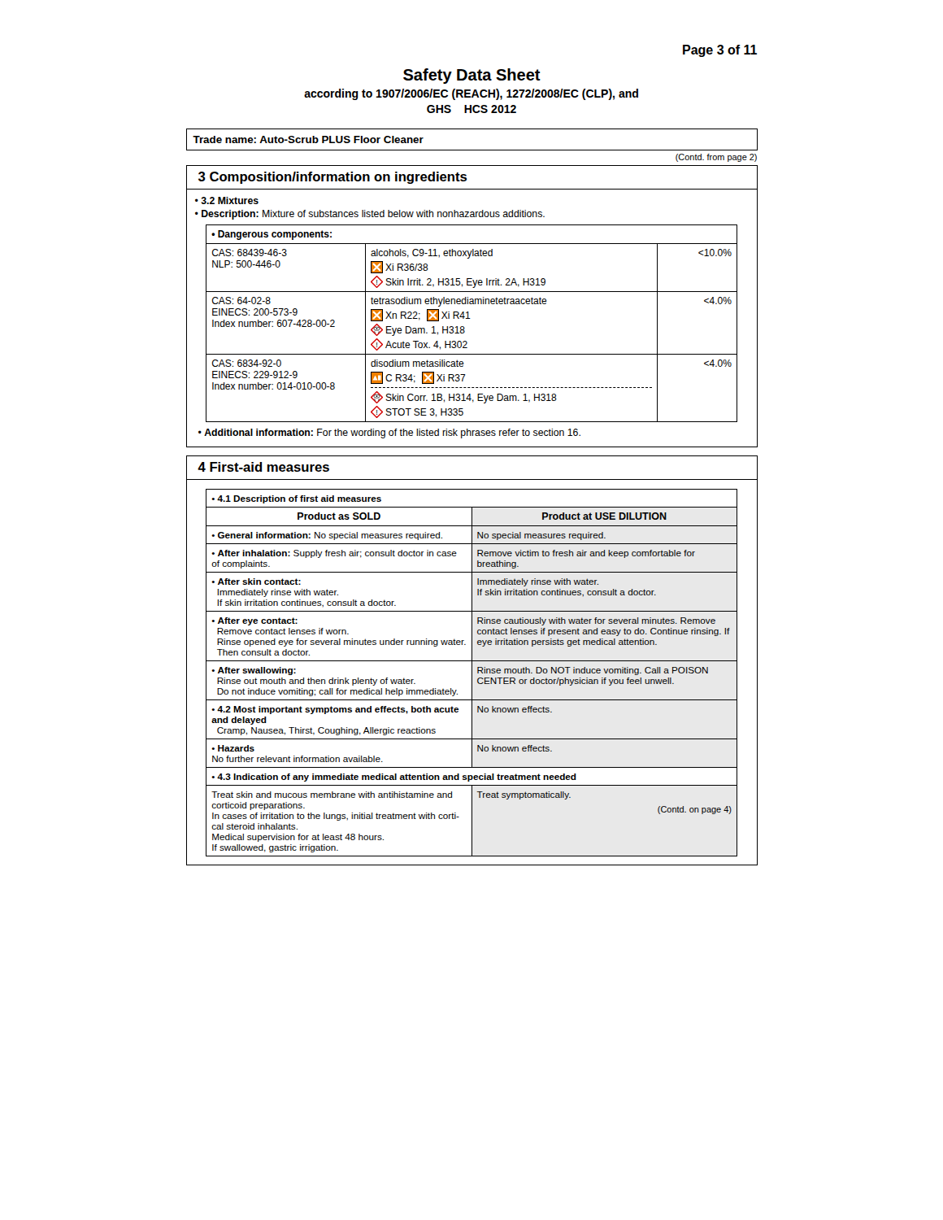Page 3 of 11
Safety Data Sheet
according to 1907/2006/EC (REACH), 1272/2008/EC (CLP), and
GHS HCS 2012
Trade name: Auto-Scrub PLUS Floor Cleaner
(Contd. from page 2)
3 Composition/information on ingredients
• 3.2 Mixtures
• Description: Mixture of substances listed below with nonhazardous additions.
| • Dangerous components: |
| --- |
| CAS: 68439-46-3 NLP: 500-446-0 | alcohols, C9-11, ethoxylated Xi R36/38 ! Skin Irrit. 2, H315, Eye Irrit. 2A, H319 | <10.0% |
| CAS: 64-02-8 EINECS: 200-573-9 Index number: 607-428-00-2 | tetrasodium ethylenediaminetetraacetate Xn R22; Xi R41 Eye Dam. 1, H318 ! Acute Tox. 4, H302 | <4.0% |
| CAS: 6834-92-0 EINECS: 229-912-9 Index number: 014-010-00-8 | disodium metasilicate C R34; Xi R37 Skin Corr. 1B, H314, Eye Dam. 1, H318 ! STOT SE 3, H335 | <4.0% |
• Additional information: For the wording of the listed risk phrases refer to section 16.
4 First-aid measures
| • 4.1 Description of first aid measures |
| Product as SOLD | Product at USE DILUTION |
| • General information: No special measures required. | No special measures required. |
| • After inhalation: Supply fresh air; consult doctor in case of complaints. | Remove victim to fresh air and keep comfortable for breathing. |
| • After skin contact: Immediately rinse with water. If skin irritation continues, consult a doctor. | Immediately rinse with water. If skin irritation continues, consult a doctor. |
| • After eye contact: Remove contact lenses if worn. Rinse opened eye for several minutes under running water. Then consult a doctor. | Rinse cautiously with water for several minutes. Remove contact lenses if present and easy to do. Continue rinsing. If eye irritation persists get medical attention. |
| • After swallowing: Rinse out mouth and then drink plenty of water. Do not induce vomiting; call for medical help immediately. | Rinse mouth. Do NOT induce vomiting. Call a POISON CENTER or doctor/physician if you feel unwell. |
| • 4.2 Most important symptoms and effects, both acute and delayed Cramp, Nausea, Thirst, Coughing, Allergic reactions | No known effects. |
| • Hazards No further relevant information available. | No known effects. |
| • 4.3 Indication of any immediate medical attention and special treatment needed |
| Treat skin and mucous membrane with antihistamine and corticoid preparations. In cases of irritation to the lungs, initial treatment with corti-cal steroid inhalants. Medical supervision for at least 48 hours. If swallowed, gastric irrigation. | Treat symptomatically. (Contd. on page 4) |